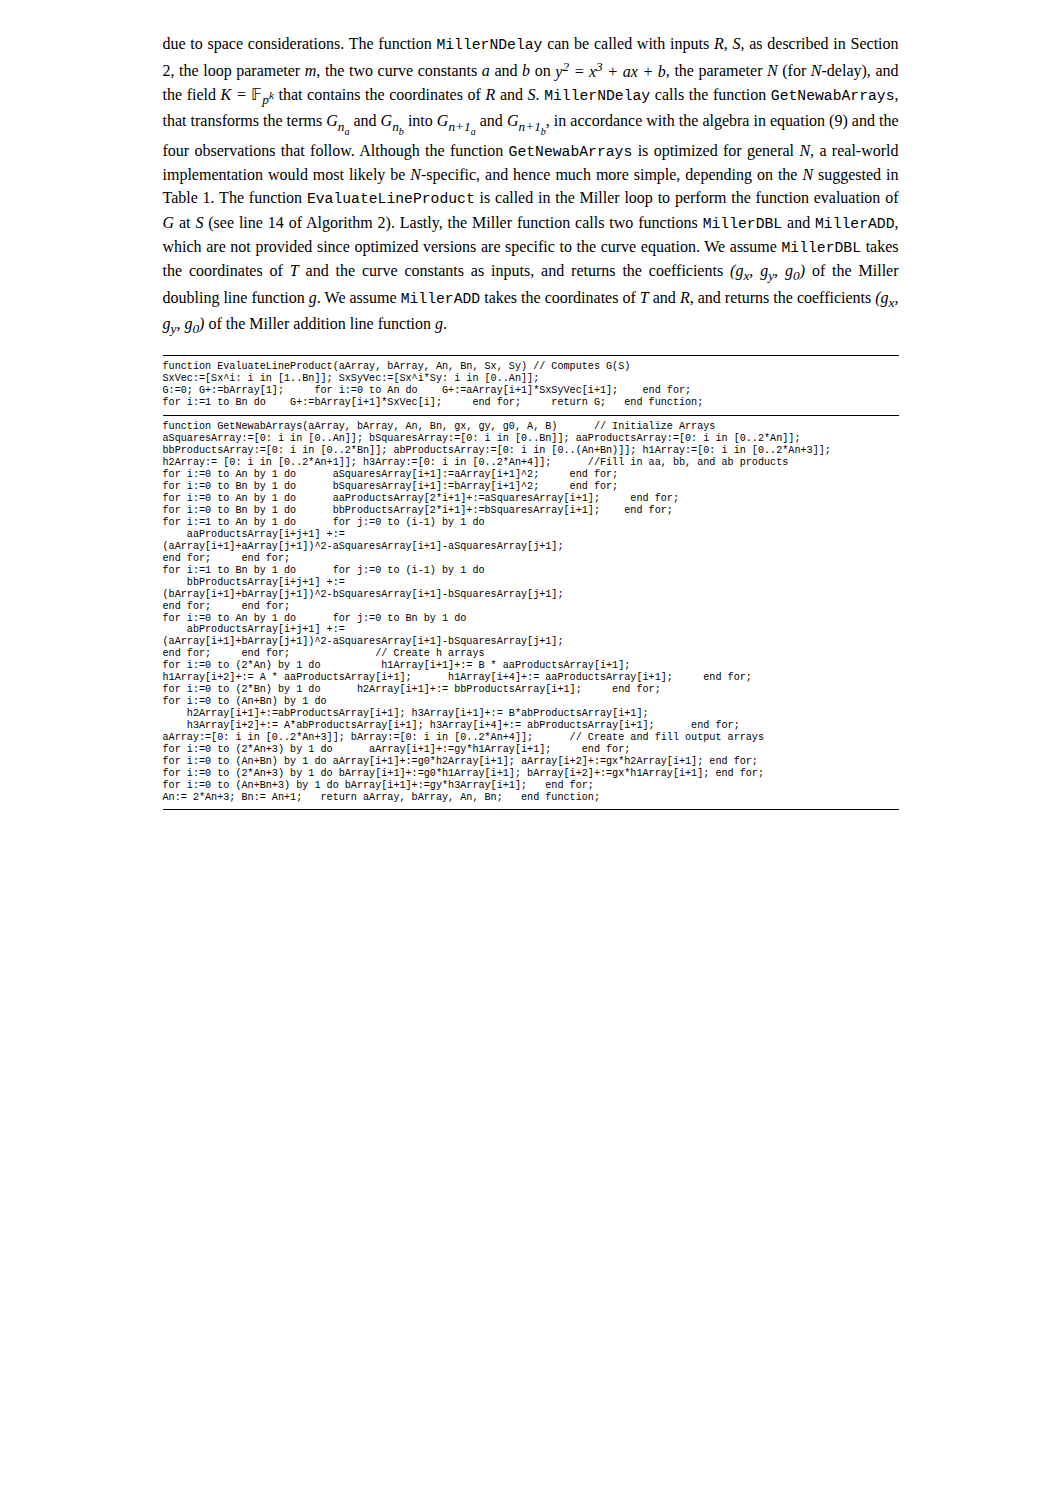due to space considerations. The function MillerNDelay can be called with inputs R, S, as described in Section 2, the loop parameter m, the two curve constants a and b on y2 = x3 + ax + b, the parameter N (for N-delay), and the field K = 𝔽pk that contains the coordinates of R and S. MillerNDelay calls the function GetNewabArrays, that transforms the terms Gna and Gnb into Gn+1a and Gn+1b, in accordance with the algebra in equation (9) and the four observations that follow. Although the function GetNewabArrays is optimized for general N, a real-world implementation would most likely be N-specific, and hence much more simple, depending on the N suggested in Table 1. The function EvaluateLineProduct is called in the Miller loop to perform the function evaluation of G at S (see line 14 of Algorithm 2). Lastly, the Miller function calls two functions MillerDBL and MillerADD, which are not provided since optimized versions are specific to the curve equation. We assume MillerDBL takes the coordinates of T and the curve constants as inputs, and returns the coefficients (gx, gy, g0) of the Miller doubling line function g. We assume MillerADD takes the coordinates of T and R, and returns the coefficients (gx, gy, g0) of the Miller addition line function g.
function EvaluateLineProduct(aArray, bArray, An, Bn, Sx, Sy) // Computes G(S) SxVec:=[Sx^i: i in [1..Bn]]; SxSyVec:=[Sx^i*Sy: i in [0..An]]; G:=0; G+:=bArray[1]; for i:=0 to An do G+:=aArray[i+1]*SxSyVec[i+1]; end for; for i:=1 to Bn do G+:=bArray[i+1]*SxVec[i]; end for; return G; end function;
function GetNewabArrays(aArray, bArray, An, Bn, gx, gy, g0, A, B) // Initialize Arrays aSquaresArray:=[0: i in [0..An]]; bSquaresArray:=[0: i in [0..Bn]]; aaProductsArray:=[0: i in [0..2*An]]; bbProductsArray:=[0: i in [0..2*Bn]]; abProductsArray:=[0: i in [0..(An+Bn)]]; h1Array:=[0: i in [0..2*An+3]]; h2Array:= [0: i in [0..2*An+1]]; h3Array:=[0: i in [0..2*An+4]]; //Fill in aa, bb, and ab products for i:=0 to An by 1 do aSquaresArray[i+1]:=aArray[i+1]^2; end for; for i:=0 to Bn by 1 do bSquaresArray[i+1]:=bArray[i+1]^2; end for; for i:=0 to An by 1 do aaProductsArray[2*i+1]+:=aSquaresArray[i+1]; end for; for i:=0 to Bn by 1 do bbProductsArray[2*i+1]+:=bSquaresArray[i+1]; end for; for i:=1 to An by 1 do for j:=0 to (i-1) by 1 do aaProductsArray[i+j+1] +:= (aArray[i+1]+aArray[j+1])^2-aSquaresArray[i+1]-aSquaresArray[j+1]; end for; end for; for i:=1 to Bn by 1 do for j:=0 to (i-1) by 1 do bbProductsArray[i+j+1] +:= (bArray[i+1]+bArray[j+1])^2-bSquaresArray[i+1]-bSquaresArray[j+1]; end for; end for; for i:=0 to An by 1 do for j:=0 to Bn by 1 do abProductsArray[i+j+1] +:= (aArray[i+1]+bArray[j+1])^2-aSquaresArray[i+1]-bSquaresArray[j+1]; end for; end for; // Create h arrays for i:=0 to (2*An) by 1 do h1Array[i+1]+:= B * aaProductsArray[i+1]; h1Array[i+2]+:= A * aaProductsArray[i+1]; h1Array[i+4]+:= aaProductsArray[i+1]; end for; for i:=0 to (2*Bn) by 1 do h2Array[i+1]+:= bbProductsArray[i+1]; end for; for i:=0 to (An+Bn) by 1 do h2Array[i+1]+:=abProductsArray[i+1]; h3Array[i+1]+:= B*abProductsArray[i+1]; h3Array[i+2]+:= A*abProductsArray[i+1]; h3Array[i+4]+:= abProductsArray[i+1]; end for; aArray:=[0: i in [0..2*An+3]]; bArray:=[0: i in [0..2*An+4]]; // Create and fill output arrays for i:=0 to (2*An+3) by 1 do aArray[i+1]+:=gy*h1Array[i+1]; end for; for i:=0 to (An+Bn) by 1 do aArray[i+1]+:=g0*h2Array[i+1]; aArray[i+2]+:=gx*h2Array[i+1]; end for; for i:=0 to (2*An+3) by 1 do bArray[i+1]+:=g0*h1Array[i+1]; bArray[i+2]+:=gx*h1Array[i+1]; end for; for i:=0 to (An+Bn+3) by 1 do bArray[i+1]+:=gy*h3Array[i+1]; end for; An:= 2*An+3; Bn:= An+1; return aArray, bArray, An, Bn; end function;